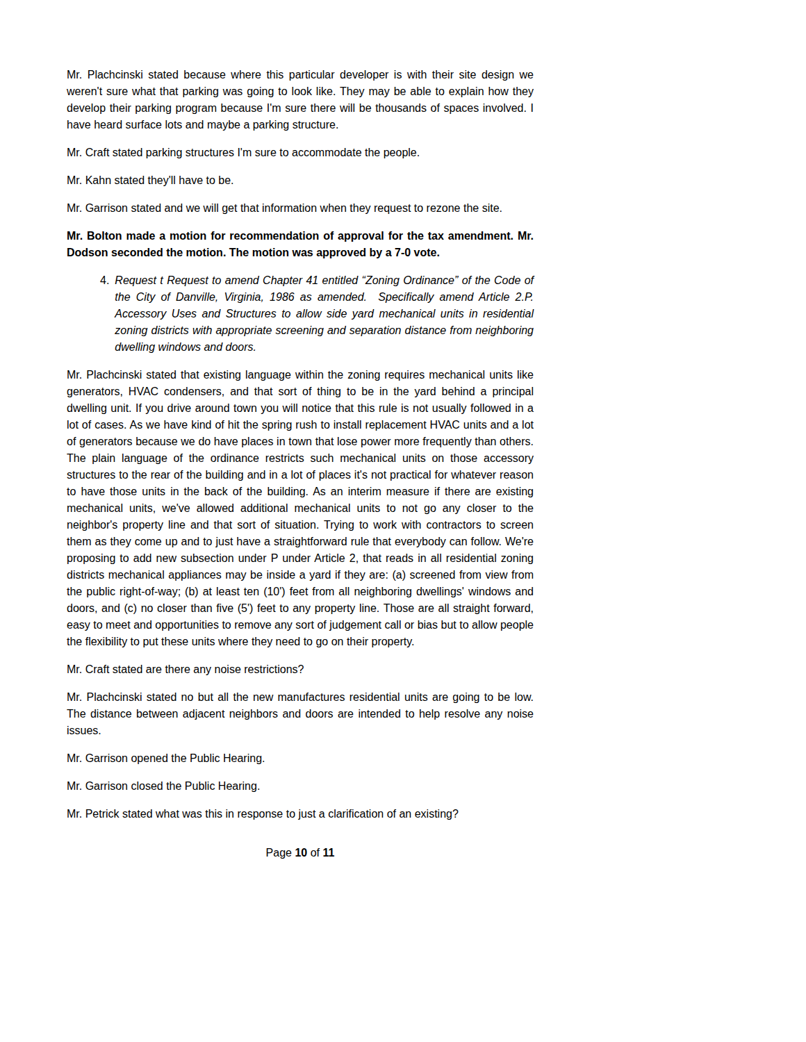Mr. Plachcinski stated because where this particular developer is with their site design we weren't sure what that parking was going to look like. They may be able to explain how they develop their parking program because I'm sure there will be thousands of spaces involved. I have heard surface lots and maybe a parking structure.
Mr. Craft stated parking structures I'm sure to accommodate the people.
Mr. Kahn stated they'll have to be.
Mr. Garrison stated and we will get that information when they request to rezone the site.
Mr. Bolton made a motion for recommendation of approval for the tax amendment. Mr. Dodson seconded the motion. The motion was approved by a 7-0 vote.
4. Request t Request to amend Chapter 41 entitled “Zoning Ordinance” of the Code of the City of Danville, Virginia, 1986 as amended. Specifically amend Article 2.P. Accessory Uses and Structures to allow side yard mechanical units in residential zoning districts with appropriate screening and separation distance from neighboring dwelling windows and doors.
Mr. Plachcinski stated that existing language within the zoning requires mechanical units like generators, HVAC condensers, and that sort of thing to be in the yard behind a principal dwelling unit. If you drive around town you will notice that this rule is not usually followed in a lot of cases. As we have kind of hit the spring rush to install replacement HVAC units and a lot of generators because we do have places in town that lose power more frequently than others. The plain language of the ordinance restricts such mechanical units on those accessory structures to the rear of the building and in a lot of places it's not practical for whatever reason to have those units in the back of the building. As an interim measure if there are existing mechanical units, we've allowed additional mechanical units to not go any closer to the neighbor's property line and that sort of situation. Trying to work with contractors to screen them as they come up and to just have a straightforward rule that everybody can follow. We're proposing to add new subsection under P under Article 2, that reads in all residential zoning districts mechanical appliances may be inside a yard if they are: (a) screened from view from the public right-of-way; (b) at least ten (10') feet from all neighboring dwellings' windows and doors, and (c) no closer than five (5') feet to any property line. Those are all straight forward, easy to meet and opportunities to remove any sort of judgement call or bias but to allow people the flexibility to put these units where they need to go on their property.
Mr. Craft stated are there any noise restrictions?
Mr. Plachcinski stated no but all the new manufactures residential units are going to be low. The distance between adjacent neighbors and doors are intended to help resolve any noise issues.
Mr. Garrison opened the Public Hearing.
Mr. Garrison closed the Public Hearing.
Mr. Petrick stated what was this in response to just a clarification of an existing?
Page 10 of 11